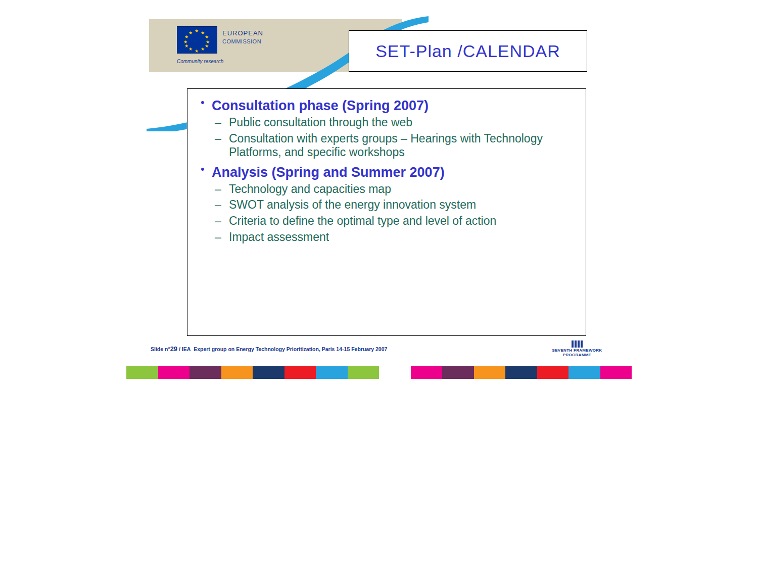★ ★ ★ ★ ★ ★ ★ ★ ★ ★ ★ ★
EUROPEAN
COMMISSION
Community research
SET-Plan /CALENDAR
Consultation phase (Spring 2007)
Public consultation through the web
Consultation with experts groups – Hearings with Technology Platforms, and specific workshops
Analysis (Spring and Summer 2007)
Technology and capacities map
SWOT analysis of the energy innovation system
Criteria to define the optimal type and level of action
Impact assessment
Slide n°29 / IEA Expert group on Energy Technology Prioritization, Paris 14-15 February 2007
SEVENTH FRAMEWORK
PROGRAMME